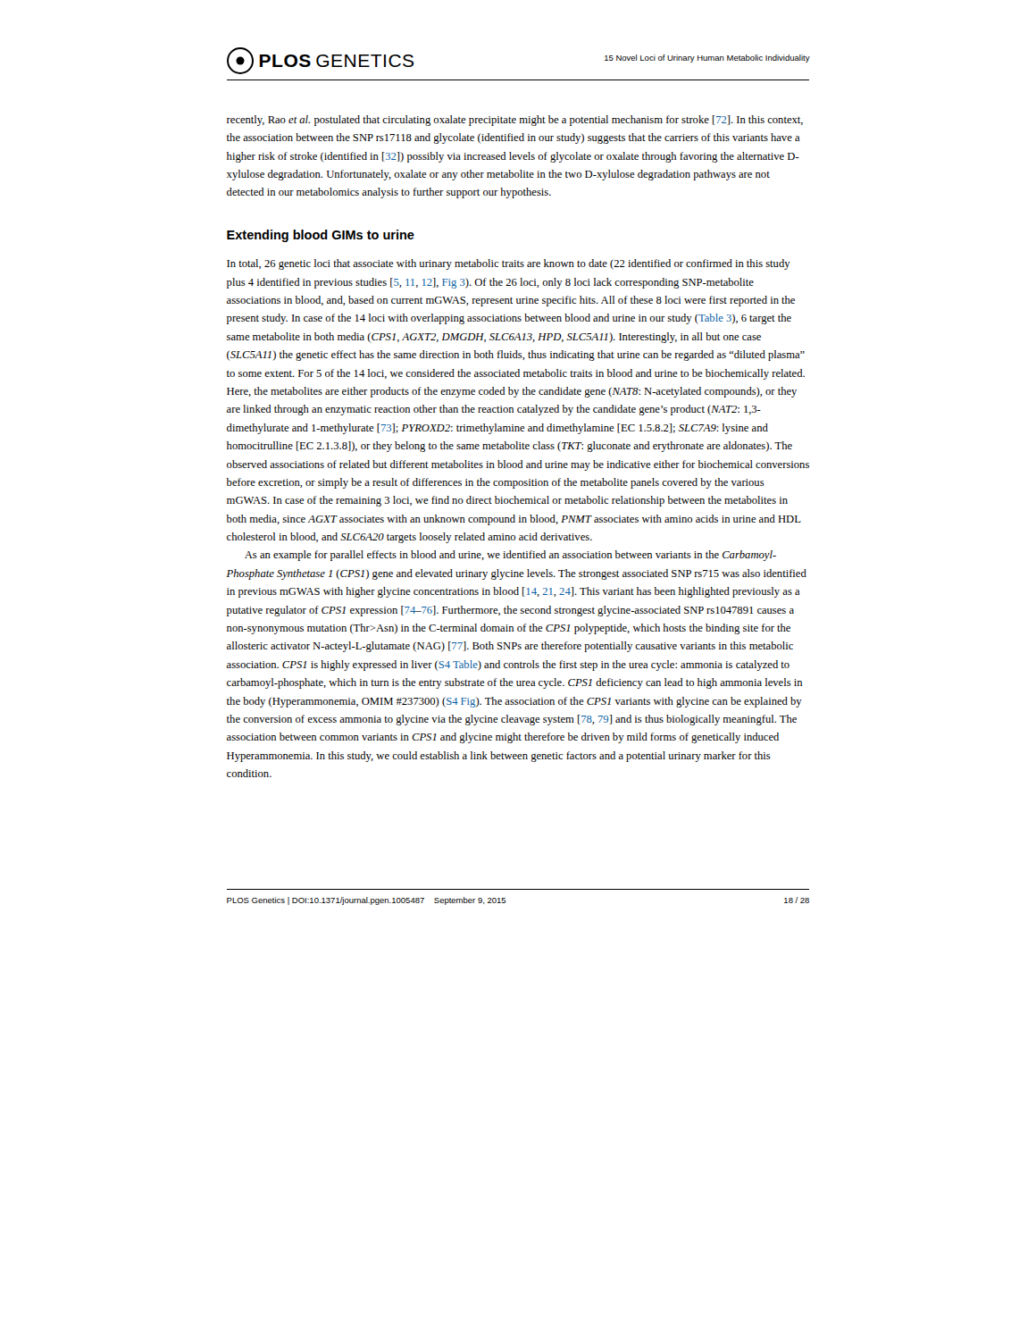PLOS GENETICS
15 Novel Loci of Urinary Human Metabolic Individuality
recently, Rao et al. postulated that circulating oxalate precipitate might be a potential mechanism for stroke [72]. In this context, the association between the SNP rs17118 and glycolate (identified in our study) suggests that the carriers of this variants have a higher risk of stroke (identified in [32]) possibly via increased levels of glycolate or oxalate through favoring the alternative D-xylulose degradation. Unfortunately, oxalate or any other metabolite in the two D-xylulose degradation pathways are not detected in our metabolomics analysis to further support our hypothesis.
Extending blood GIMs to urine
In total, 26 genetic loci that associate with urinary metabolic traits are known to date (22 identified or confirmed in this study plus 4 identified in previous studies [5, 11, 12], Fig 3). Of the 26 loci, only 8 loci lack corresponding SNP-metabolite associations in blood, and, based on current mGWAS, represent urine specific hits. All of these 8 loci were first reported in the present study. In case of the 14 loci with overlapping associations between blood and urine in our study (Table 3), 6 target the same metabolite in both media (CPS1, AGXT2, DMGDH, SLC6A13, HPD, SLC5A11). Interestingly, in all but one case (SLC5A11) the genetic effect has the same direction in both fluids, thus indicating that urine can be regarded as “diluted plasma” to some extent. For 5 of the 14 loci, we considered the associated metabolic traits in blood and urine to be biochemically related. Here, the metabolites are either products of the enzyme coded by the candidate gene (NAT8: N-acetylated compounds), or they are linked through an enzymatic reaction other than the reaction catalyzed by the candidate gene’s product (NAT2: 1,3-dimethylurate and 1-methylurate [73]; PYROXD2: trimethylamine and dimethylamine [EC 1.5.8.2]; SLC7A9: lysine and homocitrulline [EC 2.1.3.8]), or they belong to the same metabolite class (TKT: gluconate and erythronate are aldonates). The observed associations of related but different metabolites in blood and urine may be indicative either for biochemical conversions before excretion, or simply be a result of differences in the composition of the metabolite panels covered by the various mGWAS. In case of the remaining 3 loci, we find no direct biochemical or metabolic relationship between the metabolites in both media, since AGXT associates with an unknown compound in blood, PNMT associates with amino acids in urine and HDL cholesterol in blood, and SLC6A20 targets loosely related amino acid derivatives.
As an example for parallel effects in blood and urine, we identified an association between variants in the Carbamoyl-Phosphate Synthetase 1 (CPS1) gene and elevated urinary glycine levels. The strongest associated SNP rs715 was also identified in previous mGWAS with higher glycine concentrations in blood [14, 21, 24]. This variant has been highlighted previously as a putative regulator of CPS1 expression [74–76]. Furthermore, the second strongest glycine-associated SNP rs1047891 causes a non-synonymous mutation (Thr>Asn) in the C-terminal domain of the CPS1 polypeptide, which hosts the binding site for the allosteric activator N-acteyl-L-glutamate (NAG) [77]. Both SNPs are therefore potentially causative variants in this metabolic association. CPS1 is highly expressed in liver (S4 Table) and controls the first step in the urea cycle: ammonia is catalyzed to carbamoyl-phosphate, which in turn is the entry substrate of the urea cycle. CPS1 deficiency can lead to high ammonia levels in the body (Hyperammonemia, OMIM #237300) (S4 Fig). The association of the CPS1 variants with glycine can be explained by the conversion of excess ammonia to glycine via the glycine cleavage system [78, 79] and is thus biologically meaningful. The association between common variants in CPS1 and glycine might therefore be driven by mild forms of genetically induced Hyperammonemia. In this study, we could establish a link between genetic factors and a potential urinary marker for this condition.
PLOS Genetics | DOI:10.1371/journal.pgen.1005487 September 9, 2015
18 / 28